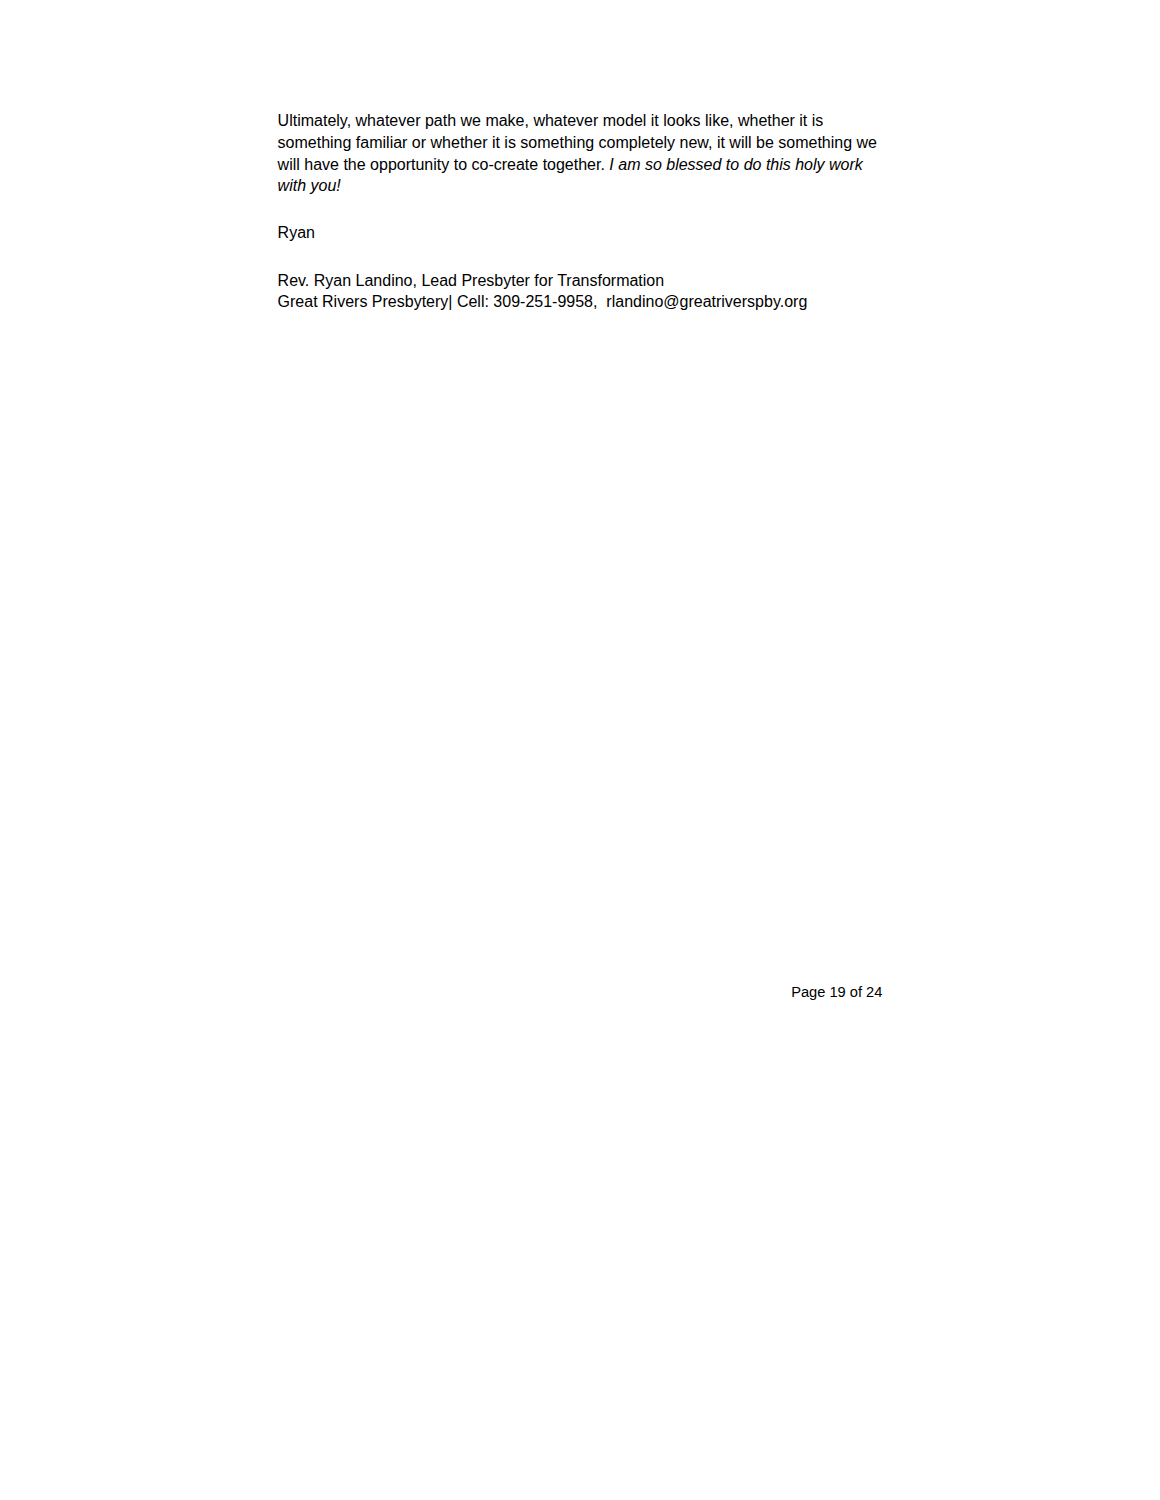Ultimately, whatever path we make, whatever model it looks like, whether it is something familiar or whether it is something completely new, it will be something we will have the opportunity to co-create together. I am so blessed to do this holy work with you!
Ryan
Rev. Ryan Landino, Lead Presbyter for Transformation Great Rivers Presbytery| Cell: 309-251-9958, rlandino@greatriverspby.org
Page 19 of 24